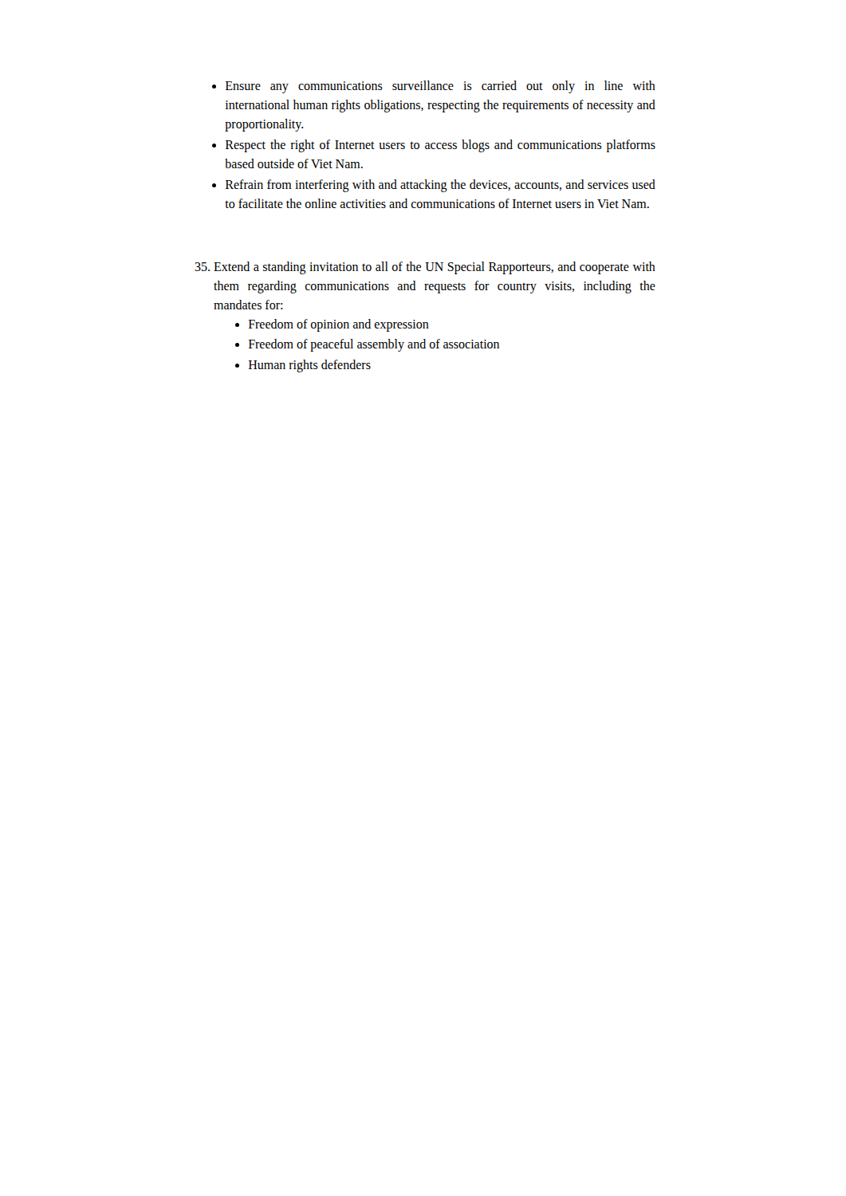Ensure any communications surveillance is carried out only in line with international human rights obligations, respecting the requirements of necessity and proportionality.
Respect the right of Internet users to access blogs and communications platforms based outside of Viet Nam.
Refrain from interfering with and attacking the devices, accounts, and services used to facilitate the online activities and communications of Internet users in Viet Nam.
Extend a standing invitation to all of the UN Special Rapporteurs, and cooperate with them regarding communications and requests for country visits, including the mandates for:
Freedom of opinion and expression
Freedom of peaceful assembly and of association
Human rights defenders